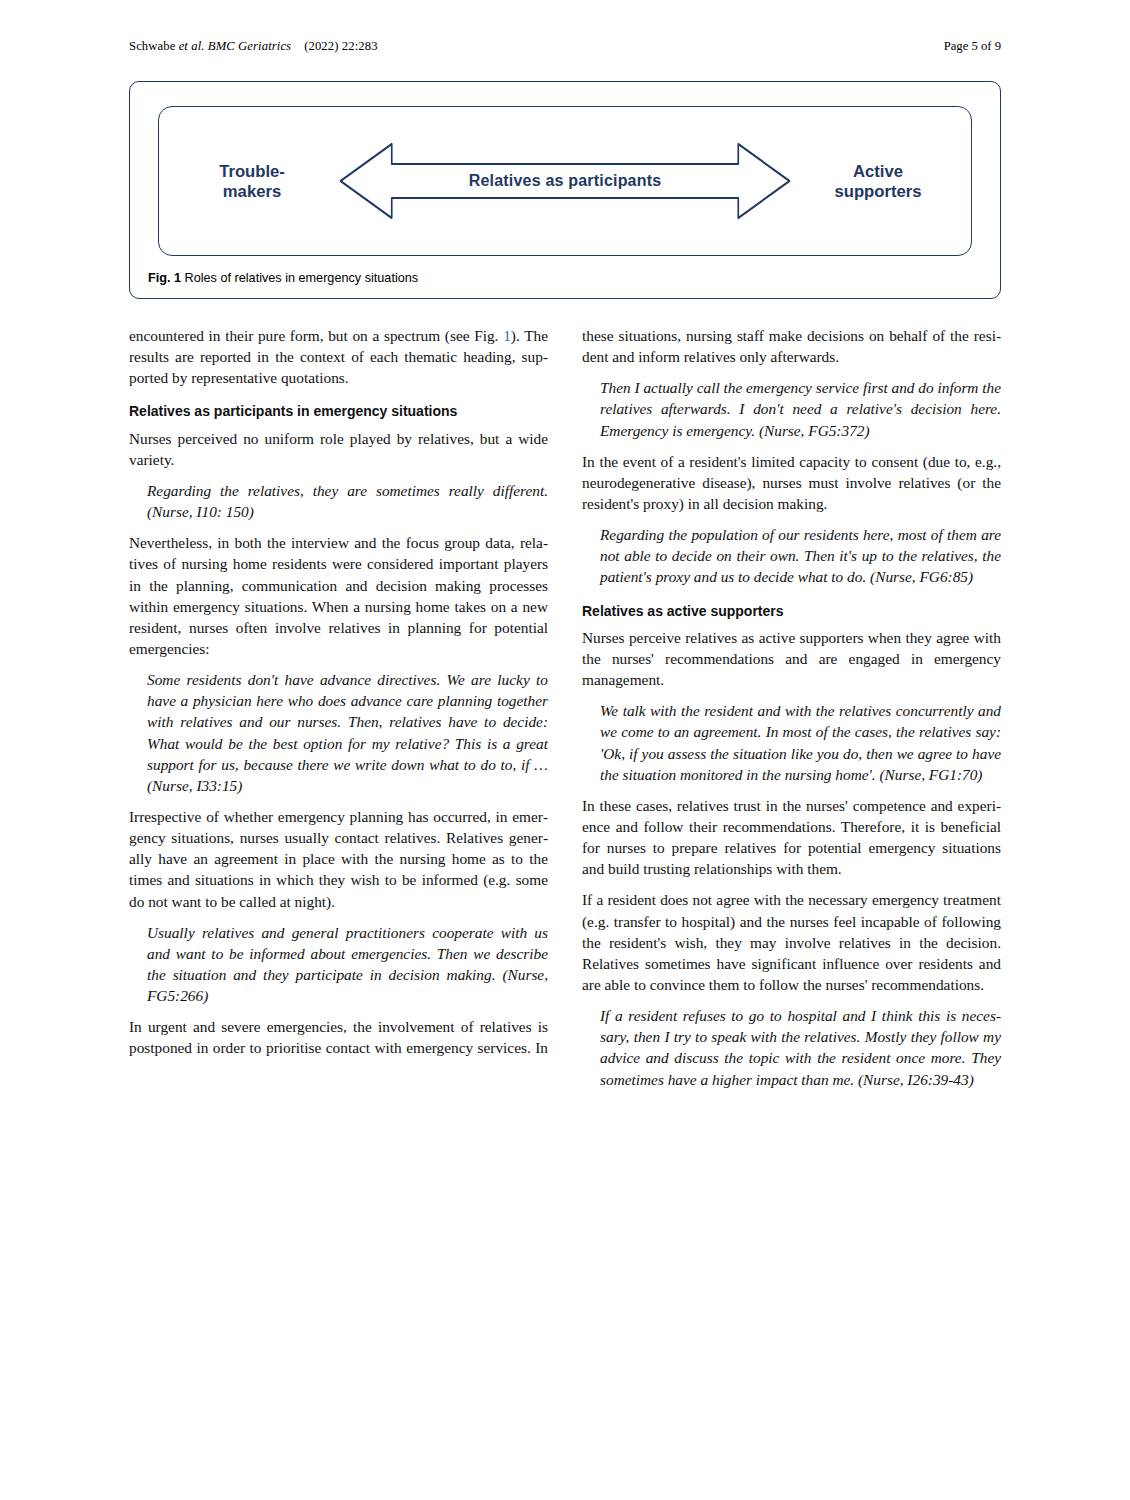Schwabe et al. BMC Geriatrics (2022) 22:283
Page 5 of 9
Trouble-
makers
Relatives as participants
Active
supporters
Fig. 1 Roles of relatives in emergency situations
encountered in their pure form, but on a spectrum (see Fig. 1). The results are reported in the context of each thematic heading, supported by representative quotations.
Relatives as participants in emergency situations
Nurses perceived no uniform role played by relatives, but a wide variety.
Regarding the relatives, they are sometimes really different. (Nurse, I10: 150)
Nevertheless, in both the interview and the focus group data, relatives of nursing home residents were considered important players in the planning, communication and decision making processes within emergency situations. When a nursing home takes on a new resident, nurses often involve relatives in planning for potential emergencies:
Some residents don't have advance directives. We are lucky to have a physician here who does advance care planning together with relatives and our nurses. Then, relatives have to decide: What would be the best option for my relative? This is a great support for us, because there we write down what to do to, if … (Nurse, I33:15)
Irrespective of whether emergency planning has occurred, in emergency situations, nurses usually contact relatives. Relatives generally have an agreement in place with the nursing home as to the times and situations in which they wish to be informed (e.g. some do not want to be called at night).
Usually relatives and general practitioners cooperate with us and want to be informed about emergencies. Then we describe the situation and they participate in decision making. (Nurse, FG5:266)
In urgent and severe emergencies, the involvement of relatives is postponed in order to prioritise contact with emergency services. In these situations, nursing staff make decisions on behalf of the resident and inform relatives only afterwards.
Then I actually call the emergency service first and do inform the relatives afterwards. I don't need a relative's decision here. Emergency is emergency. (Nurse, FG5:372)
In the event of a resident's limited capacity to consent (due to, e.g., neurodegenerative disease), nurses must involve relatives (or the resident's proxy) in all decision making.
Regarding the population of our residents here, most of them are not able to decide on their own. Then it's up to the relatives, the patient's proxy and us to decide what to do. (Nurse, FG6:85)
Relatives as active supporters
Nurses perceive relatives as active supporters when they agree with the nurses' recommendations and are engaged in emergency management.
We talk with the resident and with the relatives concurrently and we come to an agreement. In most of the cases, the relatives say: 'Ok, if you assess the situation like you do, then we agree to have the situation monitored in the nursing home'. (Nurse, FG1:70)
In these cases, relatives trust in the nurses' competence and experience and follow their recommendations. Therefore, it is beneficial for nurses to prepare relatives for potential emergency situations and build trusting relationships with them.
If a resident does not agree with the necessary emergency treatment (e.g. transfer to hospital) and the nurses feel incapable of following the resident's wish, they may involve relatives in the decision. Relatives sometimes have significant influence over residents and are able to convince them to follow the nurses' recommendations.
If a resident refuses to go to hospital and I think this is necessary, then I try to speak with the relatives. Mostly they follow my advice and discuss the topic with the resident once more. They sometimes have a higher impact than me. (Nurse, I26:39-43)